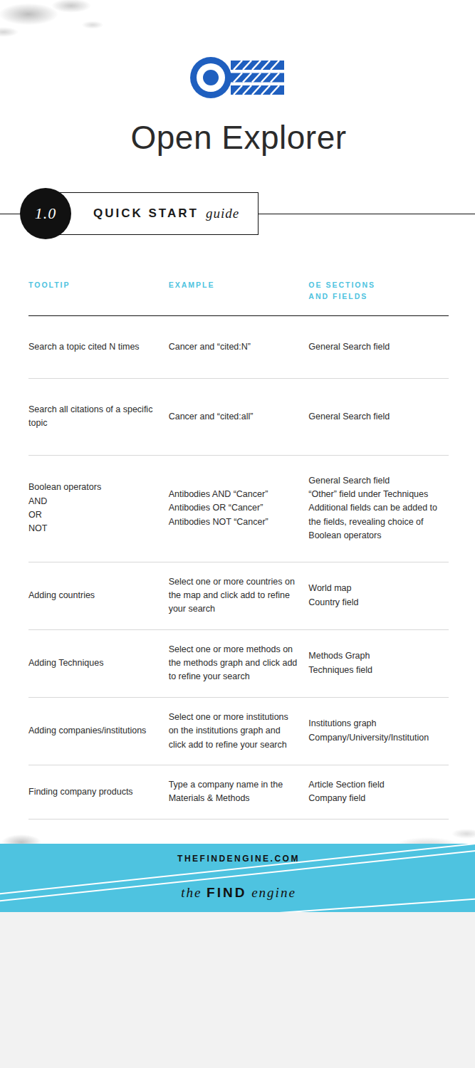Open Explorer
Quick Start guide
1.0
| Tooltip | Example | OE Sections and Fields |
| --- | --- | --- |
| Search a topic cited N times | Cancer and “cited:N” | General Search field |
| Search all citations of a specific topic | Cancer and “cited:all” | General Search field |
| Boolean operators AND OR NOT | Antibodies AND “Cancer” Antibodies OR “Cancer” Antibodies NOT “Cancer” | General Search field “Other” field under Techniques Additional fields can be added to the fields, revealing choice of Boolean operators |
| Adding countries | Select one or more countries on the map and click add to refine your search | World map Country field |
| Adding Techniques | Select one or more methods on the methods graph and click add to refine your search | Methods Graph Techniques field |
| Adding companies/institutions | Select one or more institutions on the institutions graph and click add to refine your search | Institutions graph Company/University/Institution |
| Finding company products | Type a company name in the Materials & Methods | Article Section field Company field |
thefindengine.com
the FIND engine